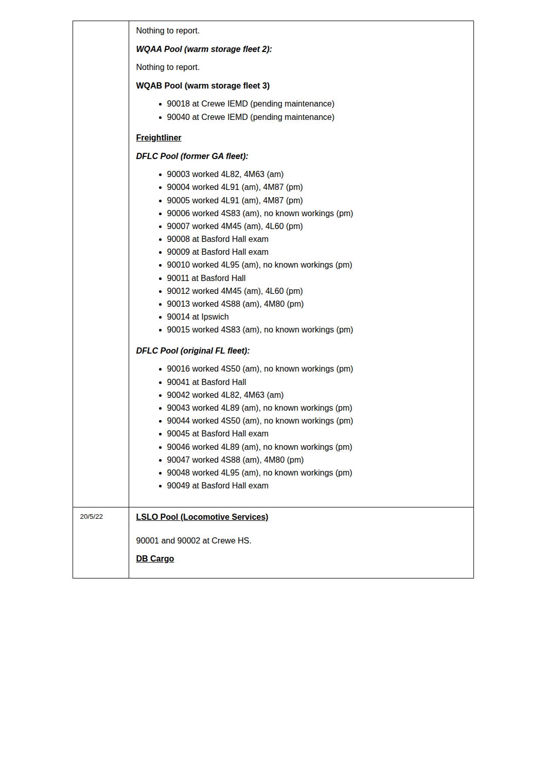| | Nothing to report. WQAA Pool (warm storage fleet 2): Nothing to report. WQAB Pool (warm storage fleet 3) 90018 at Crewe IEMD (pending maintenance) 90040 at Crewe IEMD (pending maintenance) Freightliner DFLC Pool (former GA fleet): 90003 worked 4L82, 4M63 (am) 90004 worked 4L91 (am), 4M87 (pm) 90005 worked 4L91 (am), 4M87 (pm) 90006 worked 4S83 (am), no known workings (pm) 90007 worked 4M45 (am), 4L60 (pm) 90008 at Basford Hall exam 90009 at Basford Hall exam 90010 worked 4L95 (am), no known workings (pm) 90011 at Basford Hall 90012 worked 4M45 (am), 4L60 (pm) 90013 worked 4S88 (am), 4M80 (pm) 90014 at Ipswich 90015 worked 4S83 (am), no known workings (pm) DFLC Pool (original FL fleet): 90016 worked 4S50 (am), no known workings (pm) 90041 at Basford Hall 90042 worked 4L82, 4M63 (am) 90043 worked 4L89 (am), no known workings (pm) 90044 worked 4S50 (am), no known workings (pm) 90045 at Basford Hall exam 90046 worked 4L89 (am), no known workings (pm) 90047 worked 4S88 (am), 4M80 (pm) 90048 worked 4L95 (am), no known workings (pm) 90049 at Basford Hall exam |
| 20/5/22 | LSLO Pool (Locomotive Services) 90001 and 90002 at Crewe HS. DB Cargo |